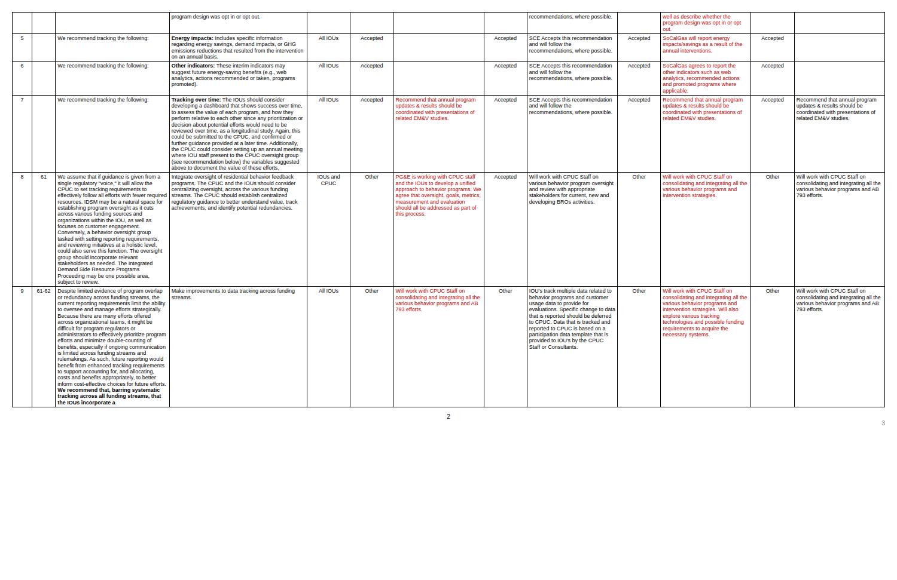| | | | program design was opt in or opt out. | | | | | recommendations, where possible. | | well as describe whether the program design was opt in or opt out. | | |
| 5 | | We recommend tracking the following: | Energy impacts: Includes specific information regarding energy savings, demand impacts, or GHG emissions reductions that resulted from the intervention on an annual basis. | All IOUs | Accepted | | Accepted | SCE Accepts this recommendation and will follow the recommendations, where possible. | Accepted | SoCalGas will report energy impacts/savings as a result of the annual interventions. | Accepted | |
| 6 | | We recommend tracking the following: | Other indicators: These interim indicators may suggest future energy-saving benefits (e.g., web analytics, actions recommended or taken, programs promoted). | All IOUs | Accepted | | Accepted | SCE Accepts this recommendation and will follow the recommendations, where possible. | Accepted | SoCalGas agrees to report the other indicators such as web analytics, recommended actions and promoted programs where applicable. | Accepted | |
| 7 | | We recommend tracking the following: | Tracking over time: The IOUs should consider developing a dashboard that shows success over time, to assess the value of each program, and how they perform relative to each other since any prioritization or decision about potential efforts would need to be reviewed over time, as a longitudinal study. Again, this could be submitted to the CPUC, and confirmed or further guidance provided at a later time. Additionally, the CPUC could consider setting up an annual meeting where IOU staff present to the CPUC oversight group (see recommendation below) the variables suggested above to document the value of these efforts. | All IOUs | Accepted | Recommend that annual program updates & results should be coordinated with presentations of related EM&V studies. | Accepted | SCE Accepts this recommendation and will follow the recommendations, where possible. | Accepted | Recommend that annual program updates & results should be coordinated with presentations of related EM&V studies. | Accepted | Recommend that annual program updates & results should be coordinated with presentations of related EM&V studies. |
| 8 | 61 | We assume that if guidance is given from a single regulatory "voice," it will allow the CPUC to set tracking requirements to effectively follow all efforts with fewer required resources. IDSM may be a natural space for establishing program oversight as it cuts across various funding sources and organizations within the IOU, as well as focuses on customer engagement. Conversely, a behavior oversight group tasked with setting reporting requirements, and reviewing initiatives at a holistic level, could also serve this function. The oversight group should incorporate relevant stakeholders as needed. The Integrated Demand Side Resource Programs Proceeding may be one possible area, subject to review. | Integrate oversight of residential behavior feedback programs. The CPUC and the IOUs should consider centralizing oversight, across the various funding streams. The CPUC should establish centralized regulatory guidance to better understand value, track achievements, and identify potential redundancies. | IOUs and CPUC | Other | PG&E is working with CPUC staff and the IOUs to develop a unified approach to behavior programs. We agree that oversight, goals, metrics, measurement and evaluation should all be addressed as part of this process. | Accepted | Will work with CPUC Staff on various behavior program oversight and review with appropriate stakeholders for current, new and developing BROs activities. | Other | Will work with CPUC Staff on consolidating and integrating all the various behavior programs and intervention strategies. | Other | Will work with CPUC Staff on consolidating and integrating all the various behavior programs and AB 793 efforts. |
| 9 | 61-62 | Despite limited evidence of program overlap or redundancy across funding streams, the current reporting requirements limit the ability to oversee and manage efforts strategically. Because there are many efforts offered across organizational teams, it might be difficult for program regulators or administrators to effectively prioritize program efforts and minimize double-counting of benefits, especially if ongoing communication is limited across funding streams and rulemakings. As such, future reporting would benefit from enhanced tracking requirements to support accounting for, and allocating, costs and benefits appropriately, to better inform cost-effective choices for future efforts. We recommend that, barring systematic tracking across all funding streams, that the IOUs incorporate a | Make improvements to data tracking across funding streams. | All IOUs | Other | Will work with CPUC Staff on consolidating and integrating all the various behavior programs and AB 793 efforts. | Other | IOU's track multiple data related to behavior programs and customer usage data to provide for evaluations. Specific change to data that is reported should be deferred to CPUC. Data that is tracked and reported to CPUC is based on a participation data template that is provided to IOU's by the CPUC Staff or Consultants. | Other | Will work with CPUC Staff on consolidating and integrating all the various behavior programs and intervention strategies. Will also explore various tracking technologies and possible funding requirements to acquire the necessary systems. | Other | Will work with CPUC Staff on consolidating and integrating all the various behavior programs and AB 793 efforts. |
2
3